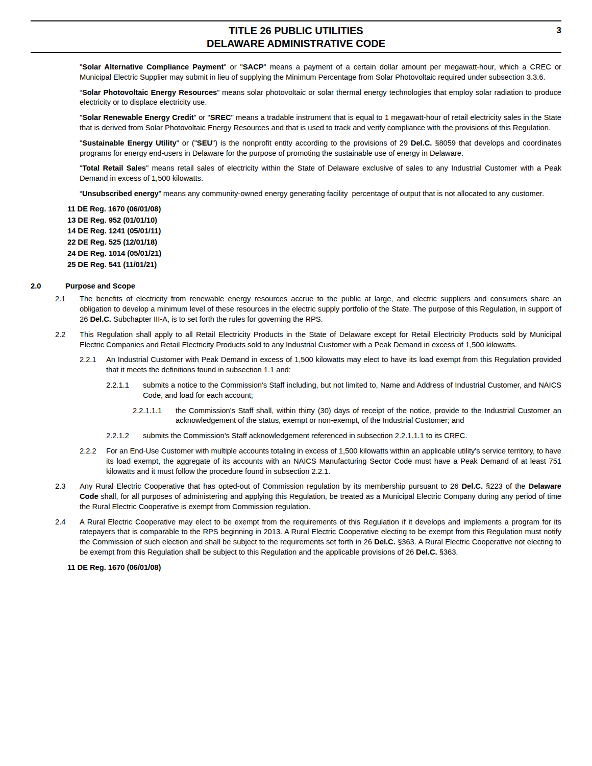3
TITLE 26 PUBLIC UTILITIES
DELAWARE ADMINISTRATIVE CODE
"Solar Alternative Compliance Payment" or "SACP" means a payment of a certain dollar amount per megawatt-hour, which a CREC or Municipal Electric Supplier may submit in lieu of supplying the Minimum Percentage from Solar Photovoltaic required under subsection 3.3.6.
“Solar Photovoltaic Energy Resources” means solar photovoltaic or solar thermal energy technologies that employ solar radiation to produce electricity or to displace electricity use.
"Solar Renewable Energy Credit" or "SREC" means a tradable instrument that is equal to 1 megawatt-hour of retail electricity sales in the State that is derived from Solar Photovoltaic Energy Resources and that is used to track and verify compliance with the provisions of this Regulation.
"Sustainable Energy Utility" or ("SEU") is the nonprofit entity according to the provisions of 29 Del.C. §8059 that develops and coordinates programs for energy end-users in Delaware for the purpose of promoting the sustainable use of energy in Delaware.
"Total Retail Sales" means retail sales of electricity within the State of Delaware exclusive of sales to any Industrial Customer with a Peak Demand in excess of 1,500 kilowatts.
“Unsubscribed energy” means any community-owned energy generating facility percentage of output that is not allocated to any customer.
11 DE Reg. 1670 (06/01/08)
13 DE Reg. 952 (01/01/10)
14 DE Reg. 1241 (05/01/11)
22 DE Reg. 525 (12/01/18)
24 DE Reg. 1014 (05/01/21)
25 DE Reg. 541 (11/01/21)
2.0 Purpose and Scope
2.1 The benefits of electricity from renewable energy resources accrue to the public at large, and electric suppliers and consumers share an obligation to develop a minimum level of these resources in the electric supply portfolio of the State. The purpose of this Regulation, in support of 26 Del.C. Subchapter III-A, is to set forth the rules for governing the RPS.
2.2 This Regulation shall apply to all Retail Electricity Products in the State of Delaware except for Retail Electricity Products sold by Municipal Electric Companies and Retail Electricity Products sold to any Industrial Customer with a Peak Demand in excess of 1,500 kilowatts.
2.2.1 An Industrial Customer with Peak Demand in excess of 1,500 kilowatts may elect to have its load exempt from this Regulation provided that it meets the definitions found in subsection 1.1 and:
2.2.1.1submits a notice to the Commission's Staff including, but not limited to, Name and Address of Industrial Customer, and NAICS Code, and load for each account;
2.2.1.1.1the Commission's Staff shall, within thirty (30) days of receipt of the notice, provide to the Industrial Customer an acknowledgement of the status, exempt or non-exempt, of the Industrial Customer; and
2.2.1.2submits the Commission's Staff acknowledgement referenced in subsection 2.2.1.1.1 to its CREC.
2.2.2 For an End-Use Customer with multiple accounts totaling in excess of 1,500 kilowatts within an applicable utility's service territory, to have its load exempt, the aggregate of its accounts with an NAICS Manufacturing Sector Code must have a Peak Demand of at least 751 kilowatts and it must follow the procedure found in subsection 2.2.1.
2.3 Any Rural Electric Cooperative that has opted-out of Commission regulation by its membership pursuant to 26 Del.C. §223 of the Delaware Code shall, for all purposes of administering and applying this Regulation, be treated as a Municipal Electric Company during any period of time the Rural Electric Cooperative is exempt from Commission regulation.
2.4 A Rural Electric Cooperative may elect to be exempt from the requirements of this Regulation if it develops and implements a program for its ratepayers that is comparable to the RPS beginning in 2013. A Rural Electric Cooperative electing to be exempt from this Regulation must notify the Commission of such election and shall be subject to the requirements set forth in 26 Del.C. §363. A Rural Electric Cooperative not electing to be exempt from this Regulation shall be subject to this Regulation and the applicable provisions of 26 Del.C. §363.
11 DE Reg. 1670 (06/01/08)